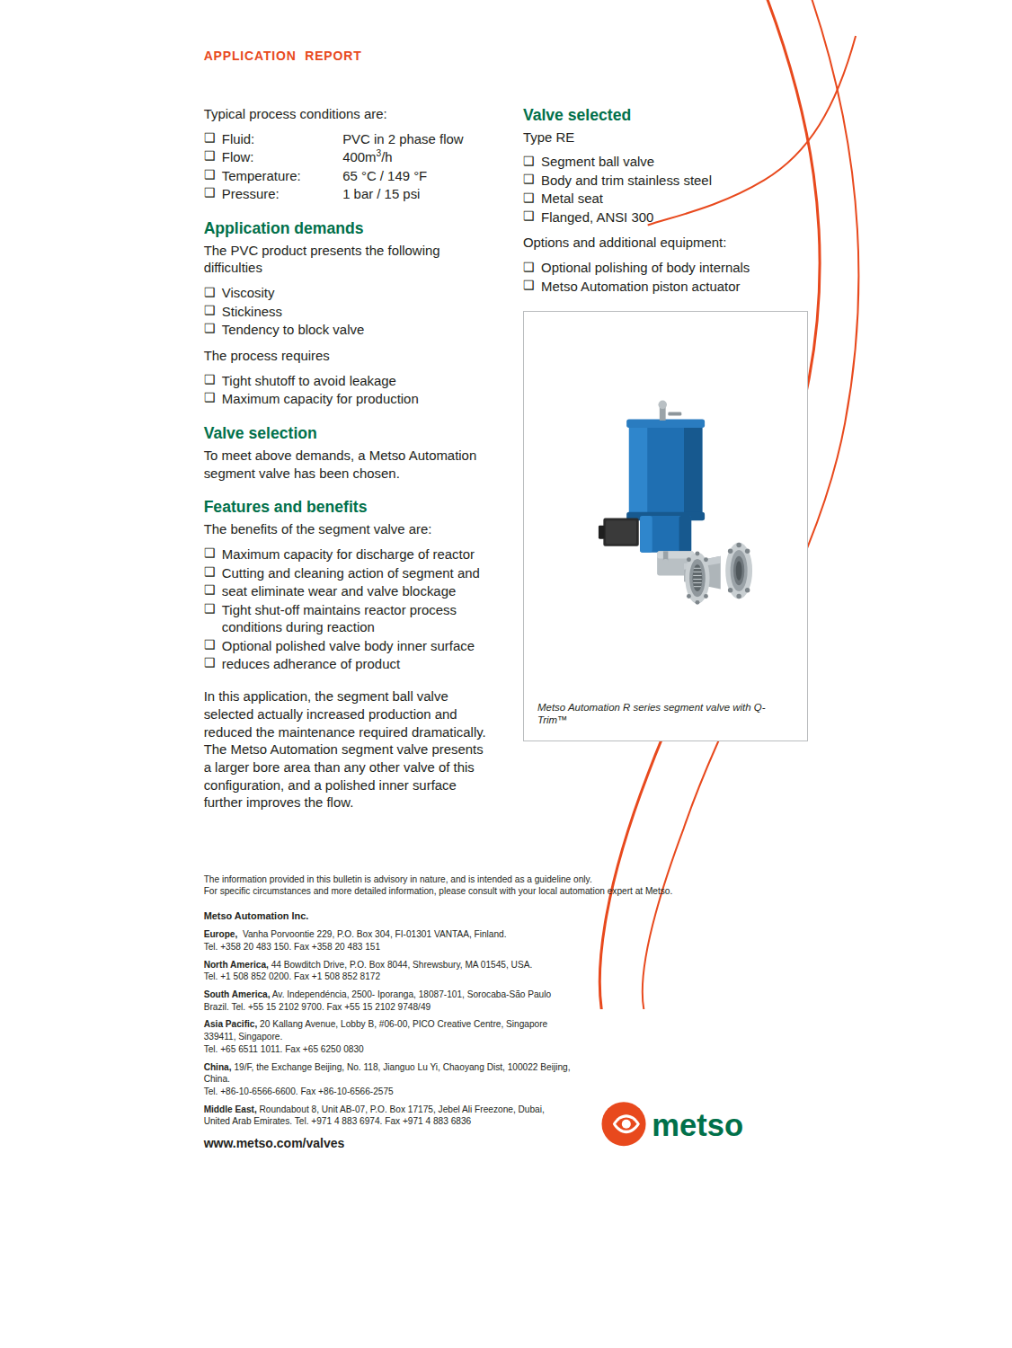Application Report
Typical process conditions are:
Fluid: PVC in 2 phase flow
Flow: 400m3/h
Temperature: 65 °C / 149 °F
Pressure: 1 bar / 15 psi
Application demands
The PVC product presents the following difficulties
Viscosity
Stickiness
Tendency to block valve
The process requires
Tight shutoff to avoid leakage
Maximum capacity for production
Valve selection
To meet above demands, a Metso Automation segment valve has been chosen.
Features and benefits
The benefits of the segment valve are:
Maximum capacity for discharge of reactor
Cutting and cleaning action of segment and
seat eliminate wear and valve blockage
Tight shut-off maintains reactor process conditions during reaction
Optional polished valve body inner surface
reduces adherance of product
In this application, the segment ball valve selected actually increased production and reduced the maintenance required dramatically. The Metso Automation segment valve presents a larger bore area than any other valve of this configuration, and a polished inner surface further improves the flow.
Valve selected
Type RE
Segment ball valve
Body and trim stainless steel
Metal seat
Flanged, ANSI 300
Options and additional equipment:
Optional polishing of body internals
Metso Automation piston actuator
Metso Automation R series segment valve with Q-Trim™
The information provided in this bulletin is advisory in nature, and is intended as a guideline only.
For specific circumstances and more detailed information, please consult with your local automation expert at Metso.
Metso Automation Inc.
Europe, Vanha Porvoontie 229, P.O. Box 304, FI-01301 VANTAA, Finland.
Tel. +358 20 483 150. Fax +358 20 483 151
North America, 44 Bowditch Drive, P.O. Box 8044, Shrewsbury, MA 01545, USA.
Tel. +1 508 852 0200. Fax +1 508 852 8172
South America, Av. Independéncia, 2500- Iporanga, 18087-101, Sorocaba-São Paulo
Brazil. Tel. +55 15 2102 9700. Fax +55 15 2102 9748/49
Asia Pacific, 20 Kallang Avenue, Lobby B, #06-00, PICO Creative Centre, Singapore 339411, Singapore.
Tel. +65 6511 1011. Fax +65 6250 0830
China, 19/F, the Exchange Beijing, No. 118, Jianguo Lu Yi, Chaoyang Dist, 100022 Beijing, China.
Tel. +86-10-6566-6600. Fax +86-10-6566-2575
Middle East, Roundabout 8, Unit AB-07, P.O. Box 17175, Jebel Ali Freezone, Dubai,
United Arab Emirates. Tel. +971 4 883 6974. Fax +971 4 883 6836
www.metso.com/valves
metso